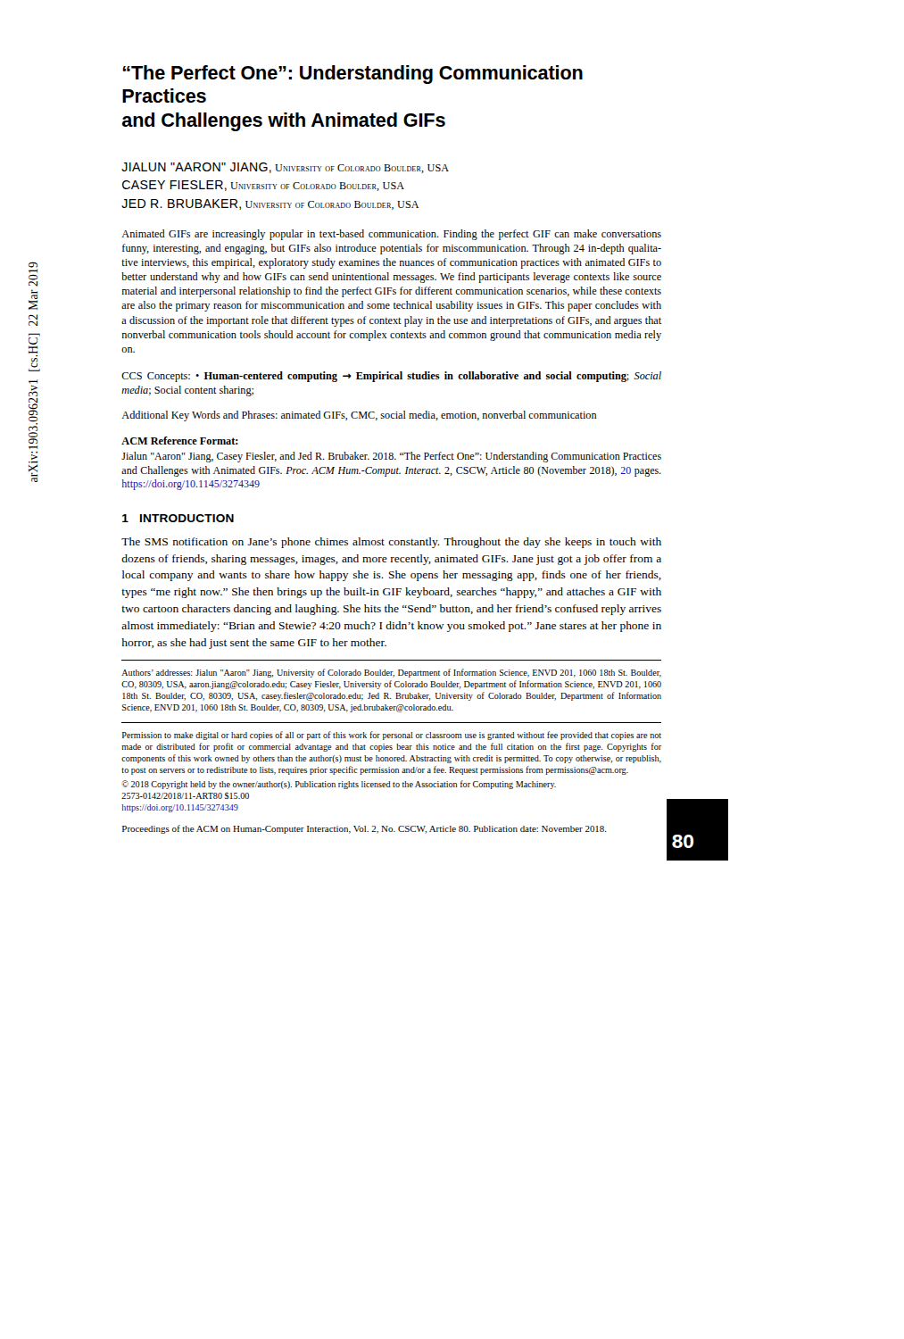arXiv:1903.09623v1 [cs.HC] 22 Mar 2019
“The Perfect One”: Understanding Communication Practices
and Challenges with Animated GIFs
JIALUN "AARON" JIANG, University of Colorado Boulder, USA
CASEY FIESLER, University of Colorado Boulder, USA
JED R. BRUBAKER, University of Colorado Boulder, USA
Animated GIFs are increasingly popular in text-based communication. Finding the perfect GIF can make conversations funny, interesting, and engaging, but GIFs also introduce potentials for miscommunication. Through 24 in-depth qualitative interviews, this empirical, exploratory study examines the nuances of communication practices with animated GIFs to better understand why and how GIFs can send unintentional messages. We find participants leverage contexts like source material and interpersonal relationship to find the perfect GIFs for different communication scenarios, while these contexts are also the primary reason for miscommunication and some technical usability issues in GIFs. This paper concludes with a discussion of the important role that different types of context play in the use and interpretations of GIFs, and argues that nonverbal communication tools should account for complex contexts and common ground that communication media rely on.
CCS Concepts: • Human-centered computing → Empirical studies in collaborative and social computing; Social media; Social content sharing;
Additional Key Words and Phrases: animated GIFs, CMC, social media, emotion, nonverbal communication
ACM Reference Format:
Jialun "Aaron" Jiang, Casey Fiesler, and Jed R. Brubaker. 2018. “The Perfect One”: Understanding Communication Practices and Challenges with Animated GIFs. Proc. ACM Hum.-Comput. Interact. 2, CSCW, Article 80 (November 2018), 20 pages. https://doi.org/10.1145/3274349
1 INTRODUCTION
The SMS notification on Jane’s phone chimes almost constantly. Throughout the day she keeps in touch with dozens of friends, sharing messages, images, and more recently, animated GIFs. Jane just got a job offer from a local company and wants to share how happy she is. She opens her messaging app, finds one of her friends, types “me right now.” She then brings up the built-in GIF keyboard, searches “happy,” and attaches a GIF with two cartoon characters dancing and laughing. She hits the “Send” button, and her friend’s confused reply arrives almost immediately: “Brian and Stewie? 4:20 much? I didn’t know you smoked pot.” Jane stares at her phone in horror, as she had just sent the same GIF to her mother.
Authors’ addresses: Jialun "Aaron" Jiang, University of Colorado Boulder, Department of Information Science, ENVD 201, 1060 18th St. Boulder, CO, 80309, USA, aaron.jiang@colorado.edu; Casey Fiesler, University of Colorado Boulder, Department of Information Science, ENVD 201, 1060 18th St. Boulder, CO, 80309, USA, casey.fiesler@colorado.edu; Jed R. Brubaker, University of Colorado Boulder, Department of Information Science, ENVD 201, 1060 18th St. Boulder, CO, 80309, USA, jed.brubaker@colorado.edu.
Permission to make digital or hard copies of all or part of this work for personal or classroom use is granted without fee provided that copies are not made or distributed for profit or commercial advantage and that copies bear this notice and the full citation on the first page. Copyrights for components of this work owned by others than the author(s) must be honored. Abstracting with credit is permitted. To copy otherwise, or republish, to post on servers or to redistribute to lists, requires prior specific permission and/or a fee. Request permissions from permissions@acm.org.
© 2018 Copyright held by the owner/author(s). Publication rights licensed to the Association for Computing Machinery.
2573-0142/2018/11-ART80 $15.00
https://doi.org/10.1145/3274349
Proceedings of the ACM on Human-Computer Interaction, Vol. 2, No. CSCW, Article 80. Publication date: November 2018.
80